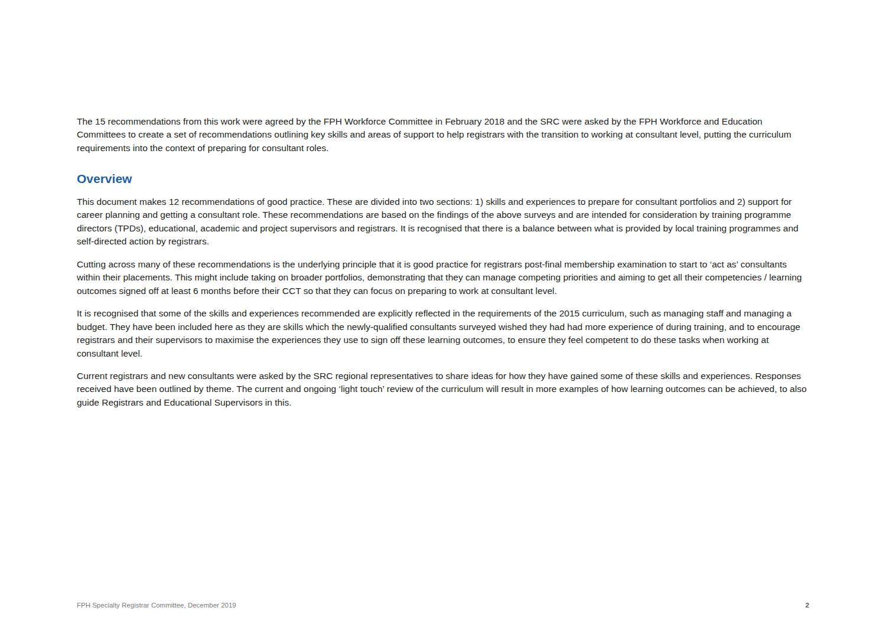The 15 recommendations from this work were agreed by the FPH Workforce Committee in February 2018 and the SRC were asked by the FPH Workforce and Education Committees to create a set of recommendations outlining key skills and areas of support to help registrars with the transition to working at consultant level, putting the curriculum requirements into the context of preparing for consultant roles.
Overview
This document makes 12 recommendations of good practice. These are divided into two sections: 1) skills and experiences to prepare for consultant portfolios and 2) support for career planning and getting a consultant role. These recommendations are based on the findings of the above surveys and are intended for consideration by training programme directors (TPDs), educational, academic and project supervisors and registrars. It is recognised that there is a balance between what is provided by local training programmes and self-directed action by registrars.
Cutting across many of these recommendations is the underlying principle that it is good practice for registrars post-final membership examination to start to ‘act as’ consultants within their placements. This might include taking on broader portfolios, demonstrating that they can manage competing priorities and aiming to get all their competencies / learning outcomes signed off at least 6 months before their CCT so that they can focus on preparing to work at consultant level.
It is recognised that some of the skills and experiences recommended are explicitly reflected in the requirements of the 2015 curriculum, such as managing staff and managing a budget. They have been included here as they are skills which the newly-qualified consultants surveyed wished they had had more experience of during training, and to encourage registrars and their supervisors to maximise the experiences they use to sign off these learning outcomes, to ensure they feel competent to do these tasks when working at consultant level.
Current registrars and new consultants were asked by the SRC regional representatives to share ideas for how they have gained some of these skills and experiences. Responses received have been outlined by theme. The current and ongoing ‘light touch’ review of the curriculum will result in more examples of how learning outcomes can be achieved, to also guide Registrars and Educational Supervisors in this.
FPH Specialty Registrar Committee, December 2019 2